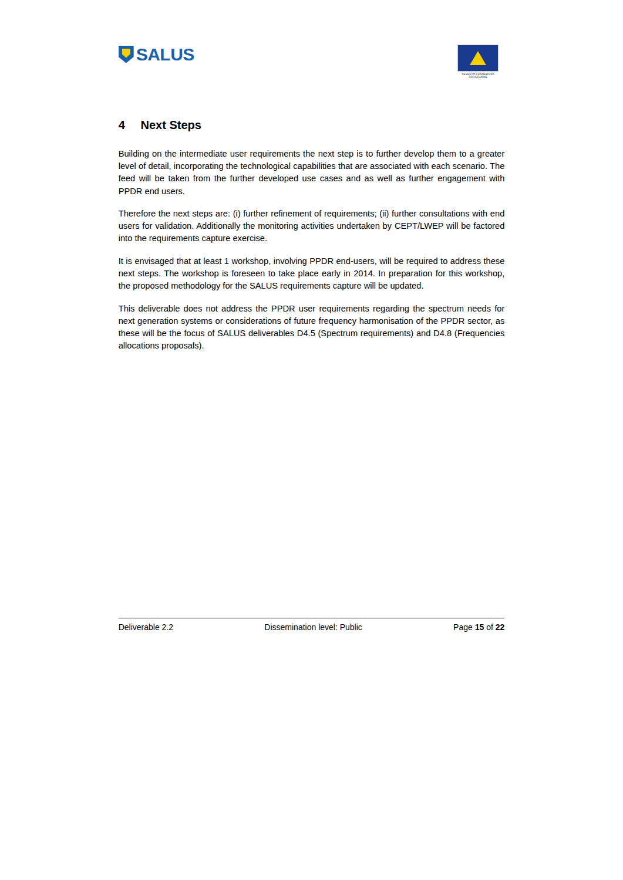SALUS
SEVENTH FRAMEWORK
PROGRAMME
4 Next Steps
Building on the intermediate user requirements the next step is to further develop them to a greater level of detail, incorporating the technological capabilities that are associated with each scenario. The feed will be taken from the further developed use cases and as well as further engagement with PPDR end users.
Therefore the next steps are: (i) further refinement of requirements; (ii) further consultations with end users for validation. Additionally the monitoring activities undertaken by CEPT/LWEP will be factored into the requirements capture exercise.
It is envisaged that at least 1 workshop, involving PPDR end-users, will be required to address these next steps. The workshop is foreseen to take place early in 2014. In preparation for this workshop, the proposed methodology for the SALUS requirements capture will be updated.
This deliverable does not address the PPDR user requirements regarding the spectrum needs for next generation systems or considerations of future frequency harmonisation of the PPDR sector, as these will be the focus of SALUS deliverables D4.5 (Spectrum requirements) and D4.8 (Frequencies allocations proposals).
Deliverable 2.2
Dissemination level: Public
Page 15 of 22